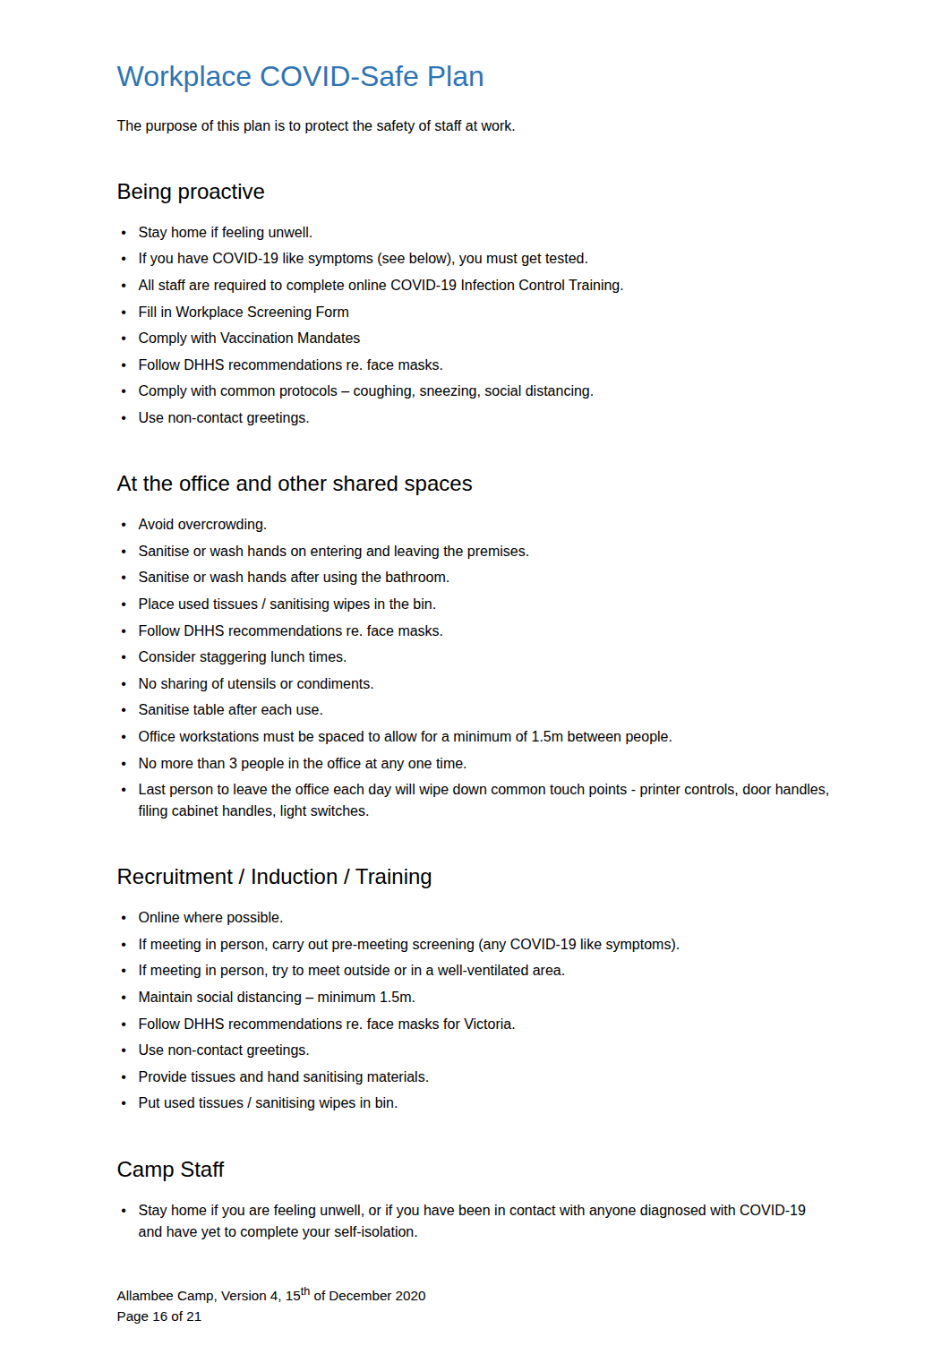Workplace COVID-Safe Plan
The purpose of this plan is to protect the safety of staff at work.
Being proactive
Stay home if feeling unwell.
If you have COVID-19 like symptoms (see below), you must get tested.
All staff are required to complete online COVID-19 Infection Control Training.
Fill in Workplace Screening Form
Comply with Vaccination Mandates
Follow DHHS recommendations re. face masks.
Comply with common protocols – coughing, sneezing, social distancing.
Use non-contact greetings.
At the office and other shared spaces
Avoid overcrowding.
Sanitise or wash hands on entering and leaving the premises.
Sanitise or wash hands after using the bathroom.
Place used tissues / sanitising wipes in the bin.
Follow DHHS recommendations re. face masks.
Consider staggering lunch times.
No sharing of utensils or condiments.
Sanitise table after each use.
Office workstations must be spaced to allow for a minimum of 1.5m between people.
No more than 3 people in the office at any one time.
Last person to leave the office each day will wipe down common touch points - printer controls, door handles, filing cabinet handles, light switches.
Recruitment / Induction / Training
Online where possible.
If meeting in person, carry out pre-meeting screening (any COVID-19 like symptoms).
If meeting in person, try to meet outside or in a well-ventilated area.
Maintain social distancing – minimum 1.5m.
Follow DHHS recommendations re. face masks for Victoria.
Use non-contact greetings.
Provide tissues and hand sanitising materials.
Put used tissues / sanitising wipes in bin.
Camp Staff
Stay home if you are feeling unwell, or if you have been in contact with anyone diagnosed with COVID-19 and have yet to complete your self-isolation.
Allambee Camp, Version 4, 15th of December 2020
Page 16 of 21